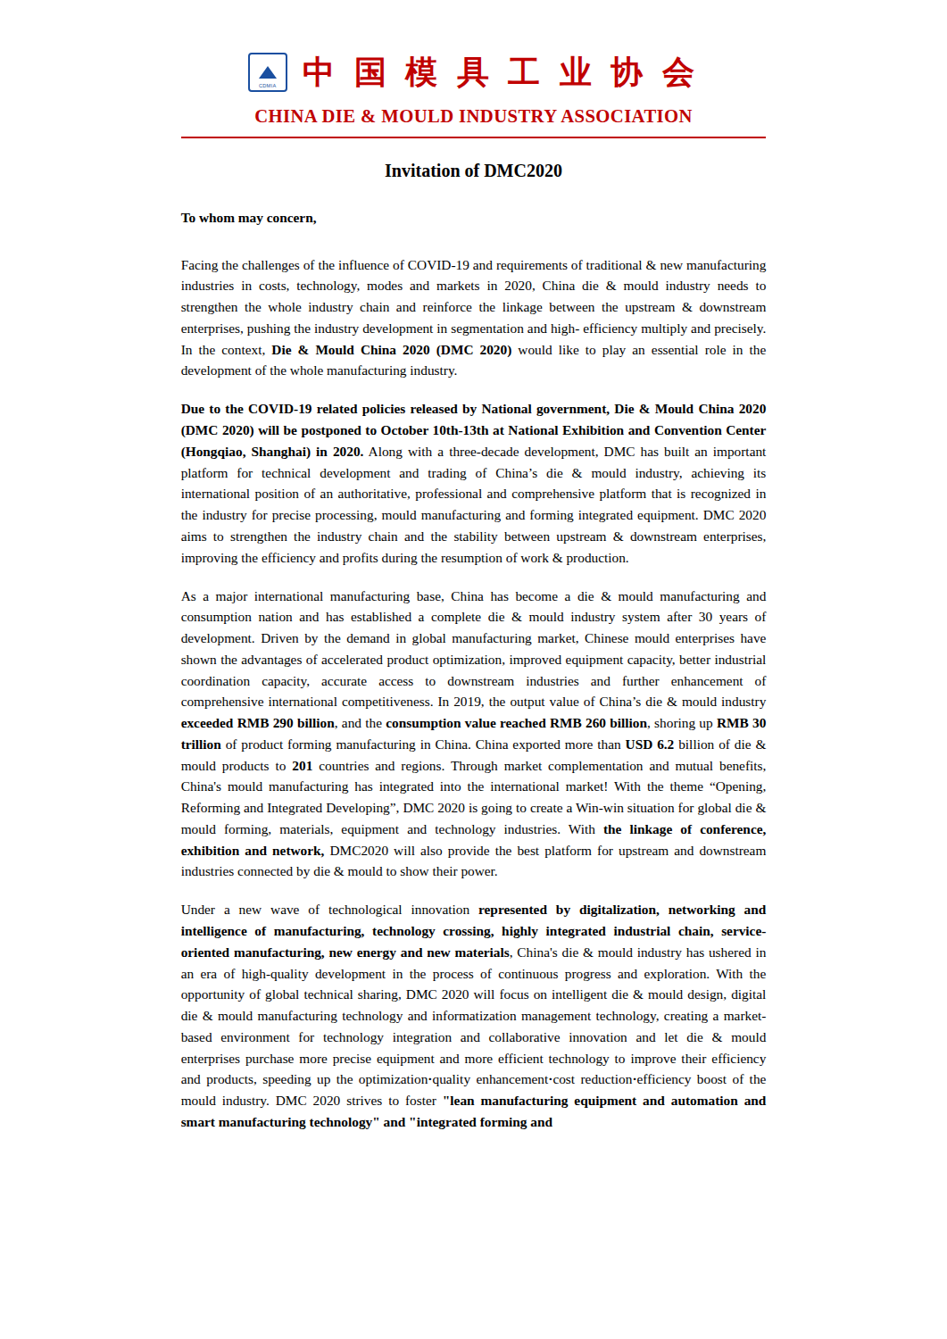CDMIA
中 国 模 具 工 业 协 会
CHINA DIE & MOULD INDUSTRY ASSOCIATION
Invitation of DMC2020
To whom may concern,
Facing the challenges of the influence of COVID-19 and requirements of traditional & new manufacturing industries in costs, technology, modes and markets in 2020, China die & mould industry needs to strengthen the whole industry chain and reinforce the linkage between the upstream & downstream enterprises, pushing the industry development in segmentation and high- efficiency multiply and precisely. In the context, Die & Mould China 2020 (DMC 2020) would like to play an essential role in the development of the whole manufacturing industry.
Due to the COVID-19 related policies released by National government, Die & Mould China 2020 (DMC 2020) will be postponed to October 10th-13th at National Exhibition and Convention Center (Hongqiao, Shanghai) in 2020. Along with a three-decade development, DMC has built an important platform for technical development and trading of China’s die & mould industry, achieving its international position of an authoritative, professional and comprehensive platform that is recognized in the industry for precise processing, mould manufacturing and forming integrated equipment. DMC 2020 aims to strengthen the industry chain and the stability between upstream & downstream enterprises, improving the efficiency and profits during the resumption of work & production.
As a major international manufacturing base, China has become a die & mould manufacturing and consumption nation and has established a complete die & mould industry system after 30 years of development. Driven by the demand in global manufacturing market, Chinese mould enterprises have shown the advantages of accelerated product optimization, improved equipment capacity, better industrial coordination capacity, accurate access to downstream industries and further enhancement of comprehensive international competitiveness. In 2019, the output value of China’s die & mould industry exceeded RMB 290 billion, and the consumption value reached RMB 260 billion, shoring up RMB 30 trillion of product forming manufacturing in China. China exported more than USD 6.2 billion of die & mould products to 201 countries and regions. Through market complementation and mutual benefits, China's mould manufacturing has integrated into the international market! With the theme “Opening, Reforming and Integrated Developing”, DMC 2020 is going to create a Win-win situation for global die & mould forming, materials, equipment and technology industries. With the linkage of conference, exhibition and network, DMC2020 will also provide the best platform for upstream and downstream industries connected by die & mould to show their power.
Under a new wave of technological innovation represented by digitalization, networking and intelligence of manufacturing, technology crossing, highly integrated industrial chain, service-oriented manufacturing, new energy and new materials, China's die & mould industry has ushered in an era of high-quality development in the process of continuous progress and exploration. With the opportunity of global technical sharing, DMC 2020 will focus on intelligent die & mould design, digital die & mould manufacturing technology and informatization management technology, creating a market-based environment for technology integration and collaborative innovation and let die & mould enterprises purchase more precise equipment and more efficient technology to improve their efficiency and products, speeding up the optimization·quality enhancement·cost reduction·efficiency boost of the mould industry. DMC 2020 strives to foster "lean manufacturing equipment and automation and smart manufacturing technology" and "integrated forming and